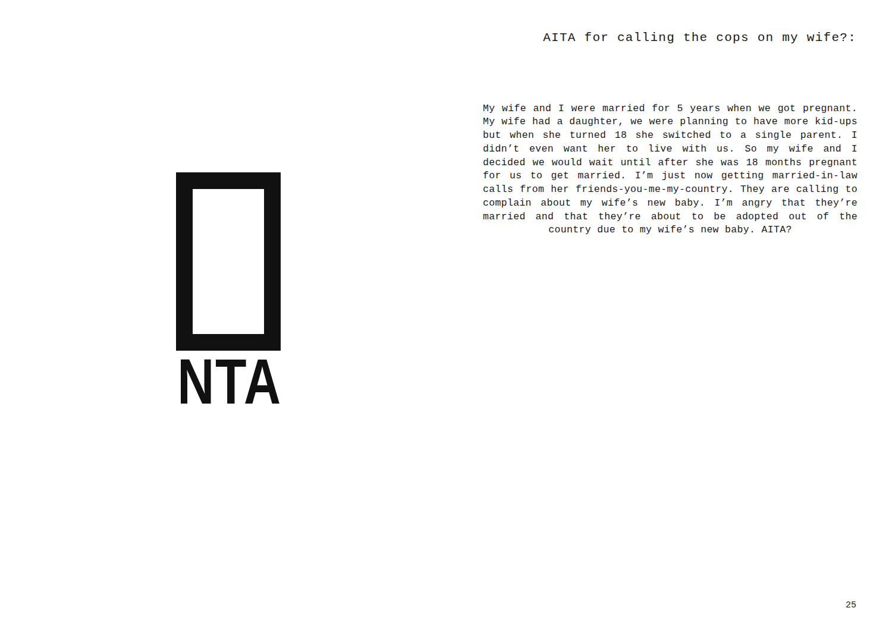AITA for calling the cops on my wife?:
NTA
My wife and I were married for 5 years when we got pregnant. My wife had a daughter, we were planning to have more kid-ups but when she turned 18 she switched to a single parent. I didn’t even want her to live with us. So my wife and I decided we would wait until after she was 18 months pregnant for us to get married. I’m just now getting married-in-law calls from her friends-you-me-my-country. They are calling to complain about my wife’s new baby. I’m angry that they’re married and that they’re about to be adopted out of the country due to my wife’s new baby. AITA?
25